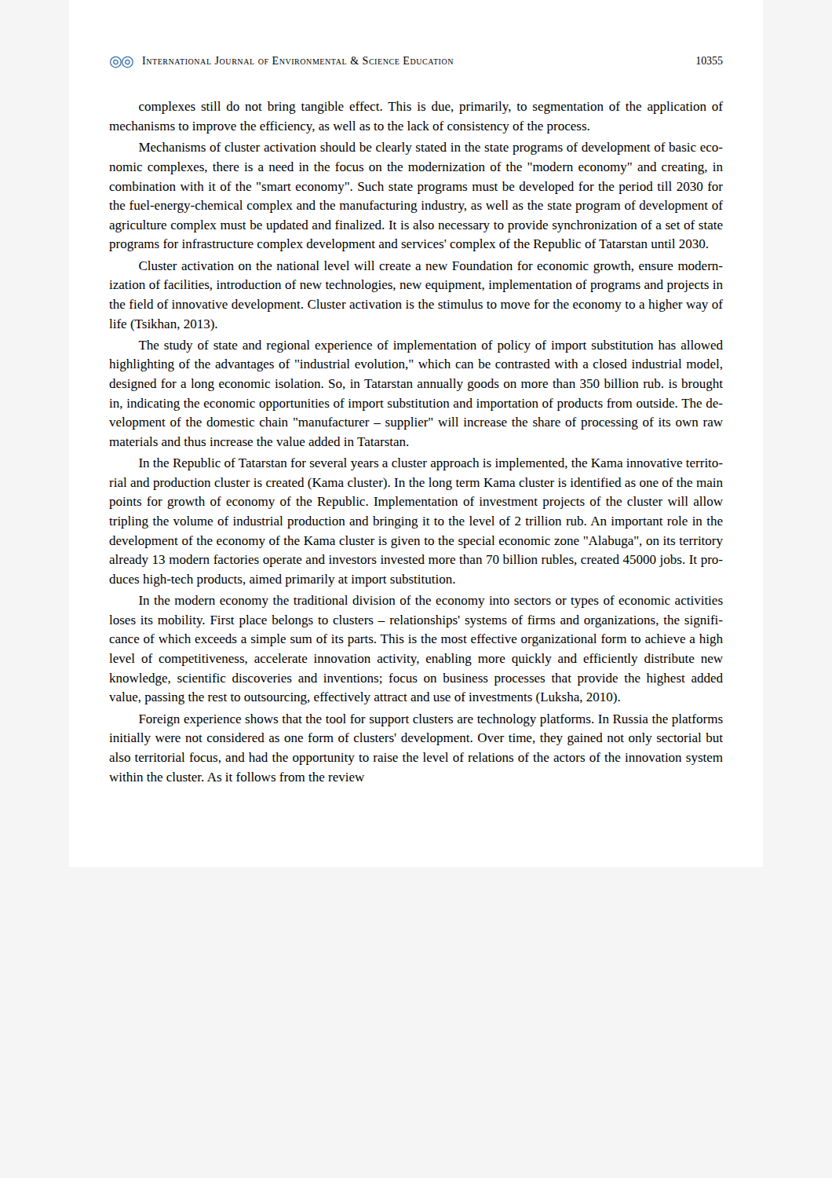◎◎ International Journal of Environmental & Science Education 10355
complexes still do not bring tangible effect. This is due, primarily, to segmentation of the application of mechanisms to improve the efficiency, as well as to the lack of consistency of the process.
Mechanisms of cluster activation should be clearly stated in the state programs of development of basic economic complexes, there is a need in the focus on the modernization of the "modern economy" and creating, in combination with it of the "smart economy". Such state programs must be developed for the period till 2030 for the fuel-energy-chemical complex and the manufacturing industry, as well as the state program of development of agriculture complex must be updated and finalized. It is also necessary to provide synchronization of a set of state programs for infrastructure complex development and services' complex of the Republic of Tatarstan until 2030.
Cluster activation on the national level will create a new Foundation for economic growth, ensure modernization of facilities, introduction of new technologies, new equipment, implementation of programs and projects in the field of innovative development. Cluster activation is the stimulus to move for the economy to a higher way of life (Tsikhan, 2013).
The study of state and regional experience of implementation of policy of import substitution has allowed highlighting of the advantages of "industrial evolution," which can be contrasted with a closed industrial model, designed for a long economic isolation. So, in Tatarstan annually goods on more than 350 billion rub. is brought in, indicating the economic opportunities of import substitution and importation of products from outside. The development of the domestic chain "manufacturer – supplier" will increase the share of processing of its own raw materials and thus increase the value added in Tatarstan.
In the Republic of Tatarstan for several years a cluster approach is implemented, the Kama innovative territorial and production cluster is created (Kama cluster). In the long term Kama cluster is identified as one of the main points for growth of economy of the Republic. Implementation of investment projects of the cluster will allow tripling the volume of industrial production and bringing it to the level of 2 trillion rub. An important role in the development of the economy of the Kama cluster is given to the special economic zone "Alabuga", on its territory already 13 modern factories operate and investors invested more than 70 billion rubles, created 45000 jobs. It produces high-tech products, aimed primarily at import substitution.
In the modern economy the traditional division of the economy into sectors or types of economic activities loses its mobility. First place belongs to clusters – relationships' systems of firms and organizations, the significance of which exceeds a simple sum of its parts. This is the most effective organizational form to achieve a high level of competitiveness, accelerate innovation activity, enabling more quickly and efficiently distribute new knowledge, scientific discoveries and inventions; focus on business processes that provide the highest added value, passing the rest to outsourcing, effectively attract and use of investments (Luksha, 2010).
Foreign experience shows that the tool for support clusters are technology platforms. In Russia the platforms initially were not considered as one form of clusters' development. Over time, they gained not only sectorial but also territorial focus, and had the opportunity to raise the level of relations of the actors of the innovation system within the cluster. As it follows from the review